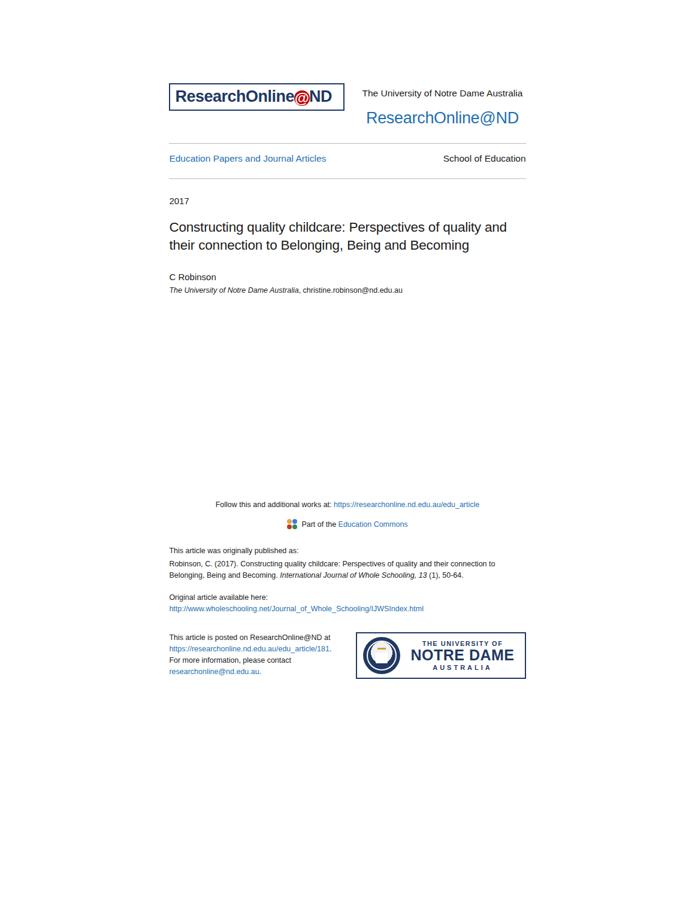ResearchOnline@ND
The University of Notre Dame Australia
ResearchOnline@ND
Education Papers and Journal Articles
School of Education
2017
Constructing quality childcare: Perspectives of quality and their connection to Belonging, Being and Becoming
C Robinson
The University of Notre Dame Australia, christine.robinson@nd.edu.au
Follow this and additional works at: https://researchonline.nd.edu.au/edu_article
Part of the Education Commons
This article was originally published as:
Robinson, C. (2017). Constructing quality childcare: Perspectives of quality and their connection to Belonging, Being and Becoming. International Journal of Whole Schooling, 13 (1), 50-64.
Original article available here:
http://www.wholeschooling.net/Journal_of_Whole_Schooling/IJWSIndex.html
This article is posted on ResearchOnline@ND at
https://researchonline.nd.edu.au/edu_article/181. For more information, please contact researchonline@nd.edu.au.
THE UNIVERSITY OF
NOTRE DAME
AUSTRALIA